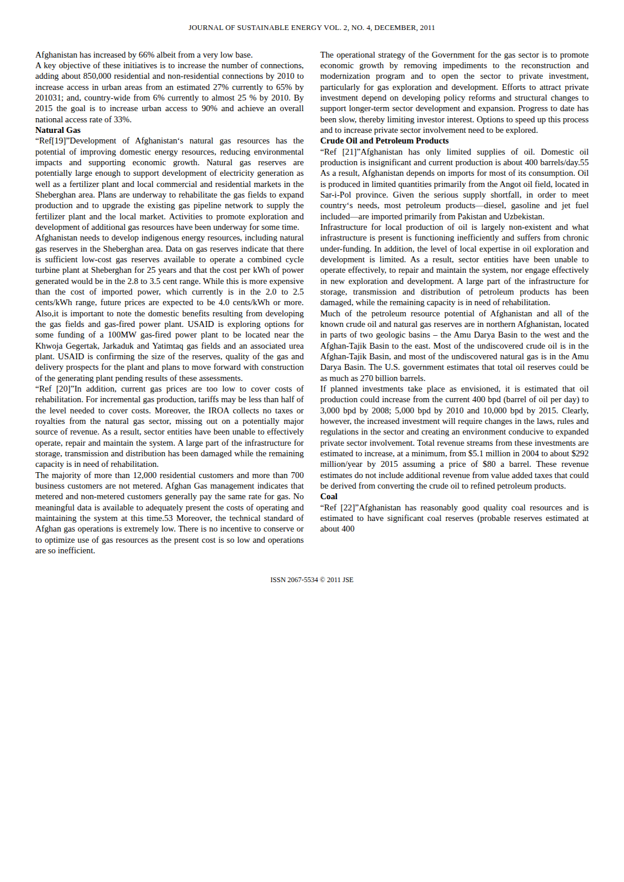JOURNAL OF SUSTAINABLE ENERGY VOL. 2, NO. 4, DECEMBER, 2011
Afghanistan has increased by 66% albeit from a very low base.
A key objective of these initiatives is to increase the number of connections, adding about 850,000 residential and non-residential connections by 2010 to increase access in urban areas from an estimated 27% currently to 65% by 201031; and, country-wide from 6% currently to almost 25 % by 2010. By 2015 the goal is to increase urban access to 90% and achieve an overall national access rate of 33%.
Natural Gas
“Ref[19]”Development of Afghanistan‘s natural gas resources has the potential of improving domestic energy resources, reducing environmental impacts and supporting economic growth. Natural gas reserves are potentially large enough to support development of electricity generation as well as a fertilizer plant and local commercial and residential markets in the Sheberghan area. Plans are underway to rehabilitate the gas fields to expand production and to upgrade the existing gas pipeline network to supply the fertilizer plant and the local market. Activities to promote exploration and development of additional gas resources have been underway for some time.
Afghanistan needs to develop indigenous energy resources, including natural gas reserves in the Sheberghan area. Data on gas reserves indicate that there is sufficient low-cost gas reserves available to operate a combined cycle turbine plant at Sheberghan for 25 years and that the cost per kWh of power generated would be in the 2.8 to 3.5 cent range. While this is more expensive than the cost of imported power, which currently is in the 2.0 to 2.5 cents/kWh range, future prices are expected to be 4.0 cents/kWh or more. Also,it is important to note the domestic benefits resulting from developing the gas fields and gas-fired power plant. USAID is exploring options for some funding of a 100MW gas-fired power plant to be located near the Khwoja Gegertak, Jarkaduk and Yatimtaq gas fields and an associated urea plant. USAID is confirming the size of the reserves, quality of the gas and delivery prospects for the plant and plans to move forward with construction of the generating plant pending results of these assessments.
“Ref [20]”In addition, current gas prices are too low to cover costs of rehabilitation. For incremental gas production, tariffs may be less than half of the level needed to cover costs. Moreover, the IROA collects no taxes or royalties from the natural gas sector, missing out on a potentially major source of revenue. As a result, sector entities have been unable to effectively operate, repair and maintain the system. A large part of the infrastructure for storage, transmission and distribution has been damaged while the remaining capacity is in need of rehabilitation.
The majority of more than 12,000 residential customers and more than 700 business customers are not metered. Afghan Gas management indicates that metered and non-metered customers generally pay the same rate for gas. No meaningful data is available to adequately present the costs of operating and maintaining the system at this time.53 Moreover, the technical standard of Afghan gas operations is extremely low. There is no incentive to conserve or to optimize use of gas resources as the present cost is so low and operations are so inefficient.
The operational strategy of the Government for the gas sector is to promote economic growth by removing impediments to the reconstruction and modernization program and to open the sector to private investment, particularly for gas exploration and development. Efforts to attract private investment depend on developing policy reforms and structural changes to support longer-term sector development and expansion. Progress to date has been slow, thereby limiting investor interest. Options to speed up this process and to increase private sector involvement need to be explored.
Crude Oil and Petroleum Products
“Ref [21]”Afghanistan has only limited supplies of oil. Domestic oil production is insignificant and current production is about 400 barrels/day.55 As a result, Afghanistan depends on imports for most of its consumption. Oil is produced in limited quantities primarily from the Angot oil field, located in Sar-i-Pol province. Given the serious supply shortfall, in order to meet country‘s needs, most petroleum products—diesel, gasoline and jet fuel included—are imported primarily from Pakistan and Uzbekistan.
Infrastructure for local production of oil is largely non-existent and what infrastructure is present is functioning inefficiently and suffers from chronic under-funding. In addition, the level of local expertise in oil exploration and development is limited. As a result, sector entities have been unable to operate effectively, to repair and maintain the system, nor engage effectively in new exploration and development. A large part of the infrastructure for storage, transmission and distribution of petroleum products has been damaged, while the remaining capacity is in need of rehabilitation.
Much of the petroleum resource potential of Afghanistan and all of the known crude oil and natural gas reserves are in northern Afghanistan, located in parts of two geologic basins – the Amu Darya Basin to the west and the Afghan-Tajik Basin to the east. Most of the undiscovered crude oil is in the Afghan-Tajik Basin, and most of the undiscovered natural gas is in the Amu Darya Basin. The U.S. government estimates that total oil reserves could be as much as 270 billion barrels.
If planned investments take place as envisioned, it is estimated that oil production could increase from the current 400 bpd (barrel of oil per day) to 3,000 bpd by 2008; 5,000 bpd by 2010 and 10,000 bpd by 2015. Clearly, however, the increased investment will require changes in the laws, rules and regulations in the sector and creating an environment conducive to expanded private sector involvement. Total revenue streams from these investments are estimated to increase, at a minimum, from $5.1 million in 2004 to about $292 million/year by 2015 assuming a price of $80 a barrel. These revenue estimates do not include additional revenue from value added taxes that could be derived from converting the crude oil to refined petroleum products.
Coal
“Ref [22]”Afghanistan has reasonably good quality coal resources and is estimated to have significant coal reserves (probable reserves estimated at about 400
ISSN 2067-5534 © 2011 JSE